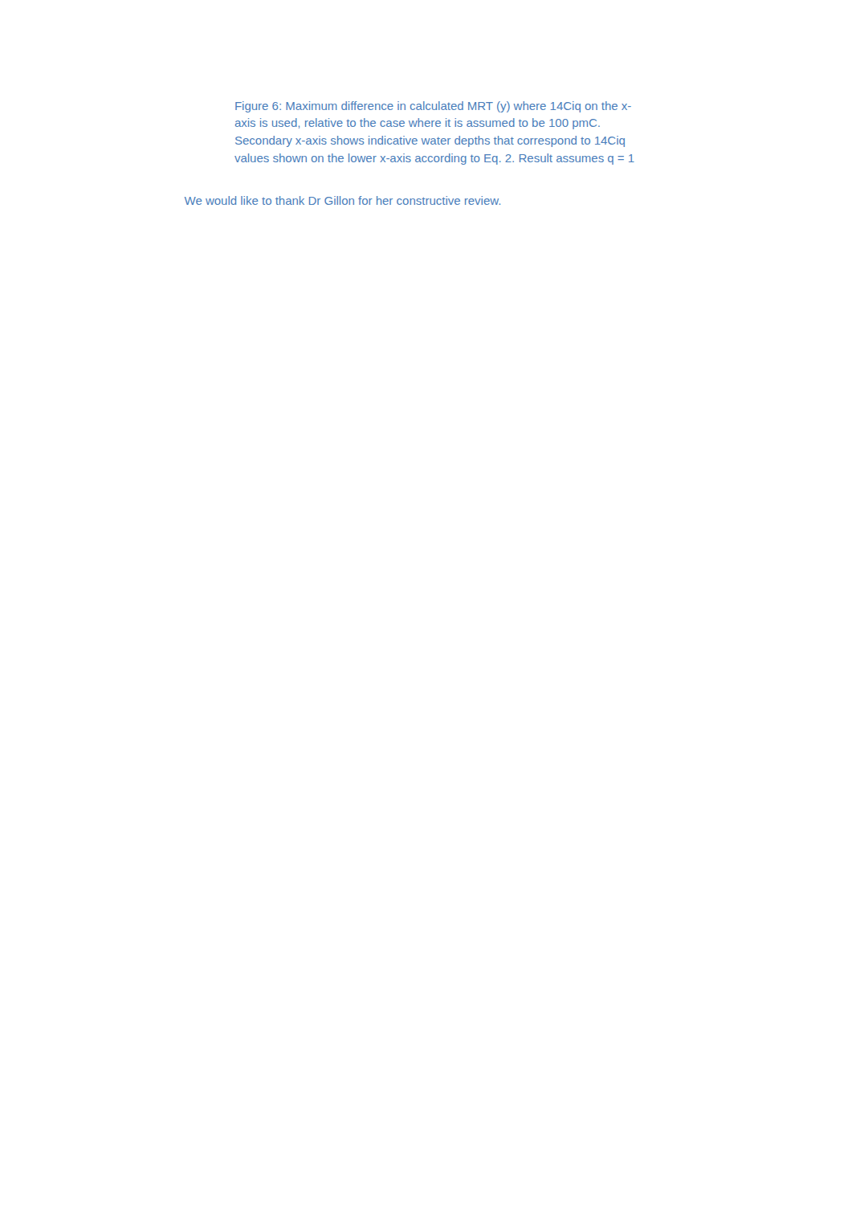Figure 6: Maximum difference in calculated MRT (y) where 14Ciq on the x-axis is used, relative to the case where it is assumed to be 100 pmC. Secondary x-axis shows indicative water depths that correspond to 14Ciq values shown on the lower x-axis according to Eq. 2. Result assumes q = 1
We would like to thank Dr Gillon for her constructive review.